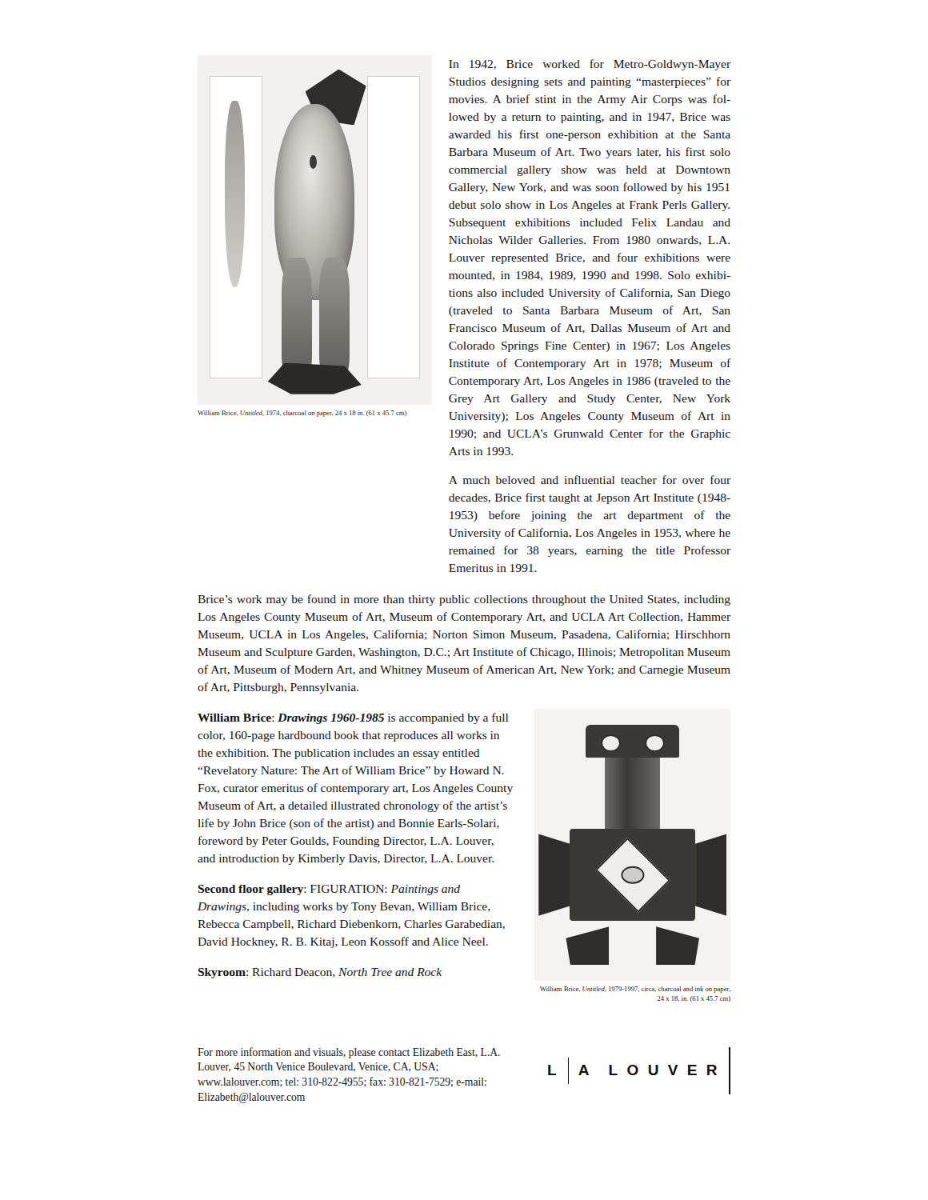William Brice, Untitled, 1974, charcoal on paper, 24 x 18 in. (61 x 45.7 cm)
In 1942, Brice worked for Metro-Goldwyn-Mayer Studios designing sets and painting “masterpieces” for movies. A brief stint in the Army Air Corps was followed by a return to painting, and in 1947, Brice was awarded his first one-person exhibition at the Santa Barbara Museum of Art. Two years later, his first solo commercial gallery show was held at Downtown Gallery, New York, and was soon followed by his 1951 debut solo show in Los Angeles at Frank Perls Gallery. Subsequent exhibitions included Felix Landau and Nicholas Wilder Galleries. From 1980 onwards, L.A. Louver represented Brice, and four exhibitions were mounted, in 1984, 1989, 1990 and 1998. Solo exhibitions also included University of California, San Diego (traveled to Santa Barbara Museum of Art, San Francisco Museum of Art, Dallas Museum of Art and Colorado Springs Fine Center) in 1967; Los Angeles Institute of Contemporary Art in 1978; Museum of Contemporary Art, Los Angeles in 1986 (traveled to the Grey Art Gallery and Study Center, New York University); Los Angeles County Museum of Art in 1990; and UCLA’s Grunwald Center for the Graphic Arts in 1993.
A much beloved and influential teacher for over four decades, Brice first taught at Jepson Art Institute (1948-1953) before joining the art department of the University of California, Los Angeles in 1953, where he remained for 38 years, earning the title Professor Emeritus in 1991.
Brice’s work may be found in more than thirty public collections throughout the United States, including Los Angeles County Museum of Art, Museum of Contemporary Art, and UCLA Art Collection, Hammer Museum, UCLA in Los Angeles, California; Norton Simon Museum, Pasadena, California; Hirschhorn Museum and Sculpture Garden, Washington, D.C.; Art Institute of Chicago, Illinois; Metropolitan Museum of Art, Museum of Modern Art, and Whitney Museum of American Art, New York; and Carnegie Museum of Art, Pittsburgh, Pennsylvania.
William Brice: Drawings 1960-1985 is accompanied by a full color, 160-page hardbound book that reproduces all works in the exhibition. The publication includes an essay entitled “Revelatory Nature: The Art of William Brice” by Howard N. Fox, curator emeritus of contemporary art, Los Angeles County Museum of Art, a detailed illustrated chronology of the artist’s life by John Brice (son of the artist) and Bonnie Earls-Solari, foreword by Peter Goulds, Founding Director, L.A. Louver, and introduction by Kimberly Davis, Director, L.A. Louver.
Second floor gallery: FIGURATION: Paintings and Drawings, including works by Tony Bevan, William Brice, Rebecca Campbell, Richard Diebenkorn, Charles Garabedian, David Hockney, R. B. Kitaj, Leon Kossoff and Alice Neel.
Skyroom: Richard Deacon, North Tree and Rock
William Brice, Untitled, 1979-1997, circa, charcoal and ink on paper,
24 x 18, in. (61 x 45.7 cm)
For more information and visuals, please contact Elizabeth East, L.A. Louver, 45 North Venice Boulevard, Venice, CA, USA; www.lalouver.com; tel: 310-822-4955; fax: 310-821-7529; e-mail: Elizabeth@lalouver.com
L A L O U V E R